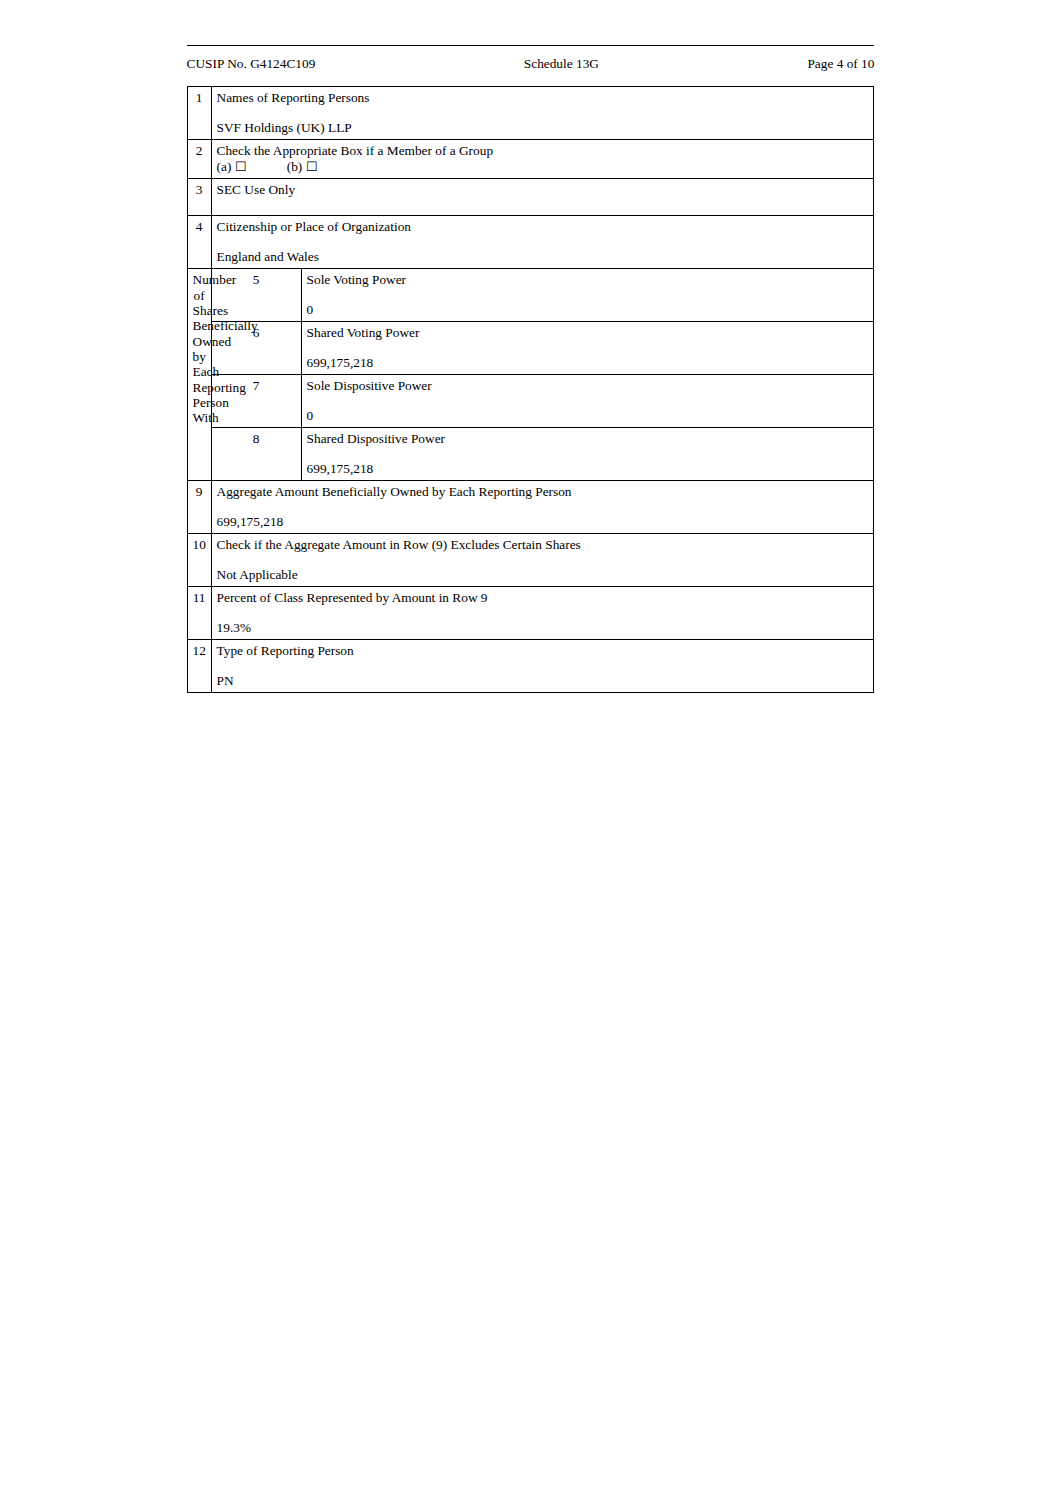CUSIP No. G4124C109
Schedule 13G
Page 4 of 10
| 1 | Names of Reporting Persons SVF Holdings (UK) LLP |
| 2 | Check the Appropriate Box if a Member of a Group (a) ☐ (b) ☐ |
| 3 | SEC Use Only |
| 4 | Citizenship or Place of Organization England and Wales |
| Number of Shares Beneficially Owned by Each Reporting Person With | 5 | Sole Voting Power 0 |
| 6 | Shared Voting Power 699,175,218 |
| 7 | Sole Dispositive Power 0 |
| 8 | Shared Dispositive Power 699,175,218 |
| 9 | Aggregate Amount Beneficially Owned by Each Reporting Person 699,175,218 |
| 10 | Check if the Aggregate Amount in Row (9) Excludes Certain Shares Not Applicable |
| 11 | Percent of Class Represented by Amount in Row 9 19.3% |
| 12 | Type of Reporting Person PN |